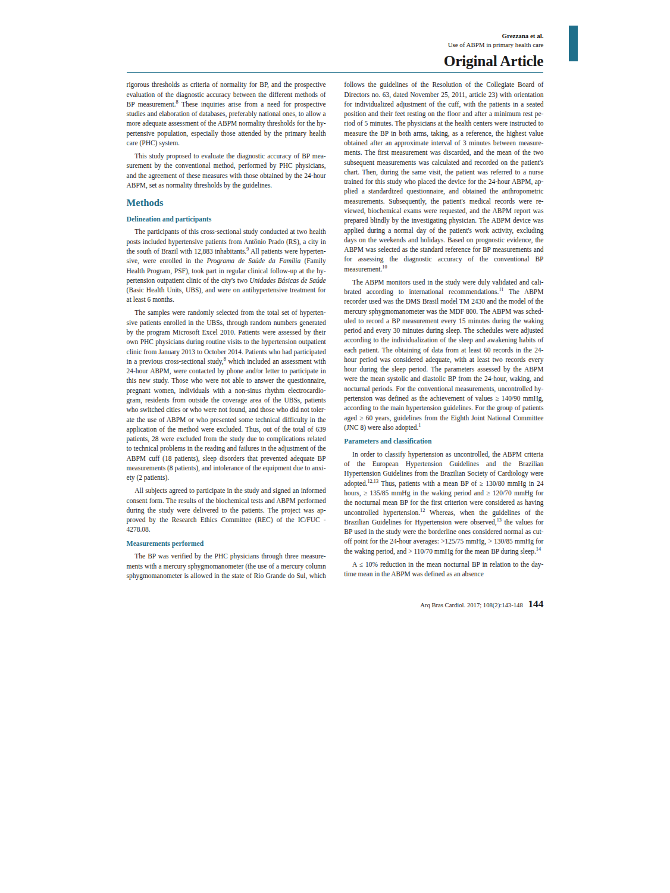Grezzana et al.
Use of ABPM in primary health care
Original Article
rigorous thresholds as criteria of normality for BP, and the prospective evaluation of the diagnostic accuracy between the different methods of BP measurement.8 These inquiries arise from a need for prospective studies and elaboration of databases, preferably national ones, to allow a more adequate assessment of the ABPM normality thresholds for the hypertensive population, especially those attended by the primary health care (PHC) system.
This study proposed to evaluate the diagnostic accuracy of BP measurement by the conventional method, performed by PHC physicians, and the agreement of these measures with those obtained by the 24-hour ABPM, set as normality thresholds by the guidelines.
Methods
Delineation and participants
The participants of this cross-sectional study conducted at two health posts included hypertensive patients from Antônio Prado (RS), a city in the south of Brazil with 12,883 inhabitants.9 All patients were hypertensive, were enrolled in the Programa de Saúde da Família (Family Health Program, PSF), took part in regular clinical follow-up at the hypertension outpatient clinic of the city's two Unidades Básicas de Saúde (Basic Health Units, UBS), and were on antihypertensive treatment for at least 6 months.
The samples were randomly selected from the total set of hypertensive patients enrolled in the UBSs, through random numbers generated by the program Microsoft Excel 2010. Patients were assessed by their own PHC physicians during routine visits to the hypertension outpatient clinic from January 2013 to October 2014. Patients who had participated in a previous cross-sectional study,8 which included an assessment with 24-hour ABPM, were contacted by phone and/or letter to participate in this new study. Those who were not able to answer the questionnaire, pregnant women, individuals with a non-sinus rhythm electrocardiogram, residents from outside the coverage area of the UBSs, patients who switched cities or who were not found, and those who did not tolerate the use of ABPM or who presented some technical difficulty in the application of the method were excluded. Thus, out of the total of 639 patients, 28 were excluded from the study due to complications related to technical problems in the reading and failures in the adjustment of the ABPM cuff (18 patients), sleep disorders that prevented adequate BP measurements (8 patients), and intolerance of the equipment due to anxiety (2 patients).
All subjects agreed to participate in the study and signed an informed consent form. The results of the biochemical tests and ABPM performed during the study were delivered to the patients. The project was approved by the Research Ethics Committee (REC) of the IC/FUC - 4278.08.
Measurements performed
The BP was verified by the PHC physicians through three measurements with a mercury sphygmomanometer (the use of a mercury column sphygmomanometer is allowed in the state of Rio Grande do Sul, which follows the guidelines of the Resolution of the Collegiate Board of Directors no. 63, dated November 25, 2011, article 23) with orientation for individualized adjustment of the cuff, with the patients in a seated position and their feet resting on the floor and after a minimum rest period of 5 minutes. The physicians at the health centers were instructed to measure the BP in both arms, taking, as a reference, the highest value obtained after an approximate interval of 3 minutes between measurements. The first measurement was discarded, and the mean of the two subsequent measurements was calculated and recorded on the patient's chart. Then, during the same visit, the patient was referred to a nurse trained for this study who placed the device for the 24-hour ABPM, applied a standardized questionnaire, and obtained the anthropometric measurements. Subsequently, the patient's medical records were reviewed, biochemical exams were requested, and the ABPM report was prepared blindly by the investigating physician. The ABPM device was applied during a normal day of the patient's work activity, excluding days on the weekends and holidays. Based on prognostic evidence, the ABPM was selected as the standard reference for BP measurements and for assessing the diagnostic accuracy of the conventional BP measurement.10
The ABPM monitors used in the study were duly validated and calibrated according to international recommendations.11 The ABPM recorder used was the DMS Brasil model TM 2430 and the model of the mercury sphygmomanometer was the MDF 800. The ABPM was scheduled to record a BP measurement every 15 minutes during the waking period and every 30 minutes during sleep. The schedules were adjusted according to the individualization of the sleep and awakening habits of each patient. The obtaining of data from at least 60 records in the 24-hour period was considered adequate, with at least two records every hour during the sleep period. The parameters assessed by the ABPM were the mean systolic and diastolic BP from the 24-hour, waking, and nocturnal periods. For the conventional measurements, uncontrolled hypertension was defined as the achievement of values ≥ 140/90 mmHg, according to the main hypertension guidelines. For the group of patients aged ≥ 60 years, guidelines from the Eighth Joint National Committee (JNC 8) were also adopted.1
Parameters and classification
In order to classify hypertension as uncontrolled, the ABPM criteria of the European Hypertension Guidelines and the Brazilian Hypertension Guidelines from the Brazilian Society of Cardiology were adopted.12,13 Thus, patients with a mean BP of ≥ 130/80 mmHg in 24 hours, ≥ 135/85 mmHg in the waking period and ≥ 120/70 mmHg for the nocturnal mean BP for the first criterion were considered as having uncontrolled hypertension.12 Whereas, when the guidelines of the Brazilian Guidelines for Hypertension were observed,13 the values for BP used in the study were the borderline ones considered normal as cutoff point for the 24-hour averages: >125/75 mmHg, > 130/85 mmHg for the waking period, and > 110/70 mmHg for the mean BP during sleep.14
A ≤ 10% reduction in the mean nocturnal BP in relation to the daytime mean in the ABPM was defined as an absence
Arq Bras Cardiol. 2017; 108(2):143-148 144